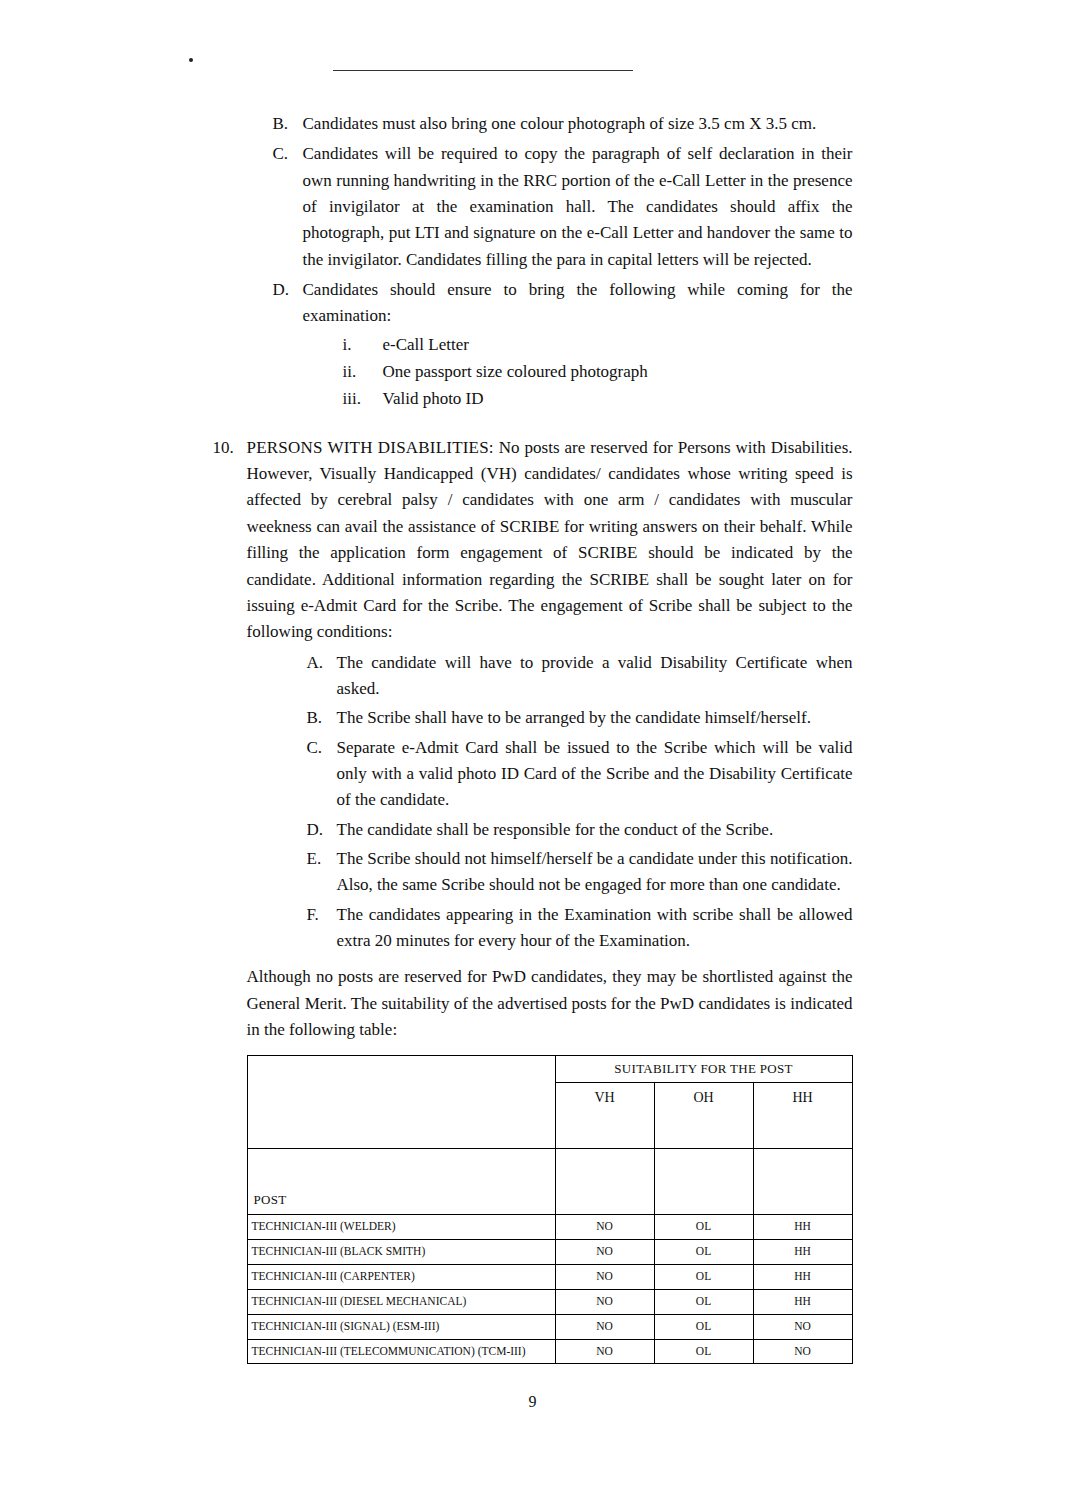B. Candidates must also bring one colour photograph of size 3.5 cm X 3.5 cm.
C. Candidates will be required to copy the paragraph of self declaration in their own running handwriting in the RRC portion of the e-Call Letter in the presence of invigilator at the examination hall. The candidates should affix the photograph, put LTI and signature on the e-Call Letter and handover the same to the invigilator. Candidates filling the para in capital letters will be rejected.
D. Candidates should ensure to bring the following while coming for the examination:
i. e-Call Letter
ii. One passport size coloured photograph
iii. Valid photo ID
10. PERSONS WITH DISABILITIES: No posts are reserved for Persons with Disabilities. However, Visually Handicapped (VH) candidates/ candidates whose writing speed is affected by cerebral palsy / candidates with one arm / candidates with muscular weekness can avail the assistance of SCRIBE for writing answers on their behalf. While filling the application form engagement of SCRIBE should be indicated by the candidate. Additional information regarding the SCRIBE shall be sought later on for issuing e-Admit Card for the Scribe. The engagement of Scribe shall be subject to the following conditions:
A. The candidate will have to provide a valid Disability Certificate when asked.
B. The Scribe shall have to be arranged by the candidate himself/herself.
C. Separate e-Admit Card shall be issued to the Scribe which will be valid only with a valid photo ID Card of the Scribe and the Disability Certificate of the candidate.
D. The candidate shall be responsible for the conduct of the Scribe.
E. The Scribe should not himself/herself be a candidate under this notification. Also, the same Scribe should not be engaged for more than one candidate.
F. The candidates appearing in the Examination with scribe shall be allowed extra 20 minutes for every hour of the Examination.
Although no posts are reserved for PwD candidates, they may be shortlisted against the General Merit. The suitability of the advertised posts for the PwD candidates is indicated in the following table:
| | SUITABILITY FOR THE POST |
| --- | --- |
| VH | OH | HH |
| POST | | | |
| TECHNICIAN-III (WELDER) | NO | OL | HH |
| TECHNICIAN-III (BLACK SMITH) | NO | OL | HH |
| TECHNICIAN-III (CARPENTER) | NO | OL | HH |
| TECHNICIAN-III (DIESEL MECHANICAL) | NO | OL | HH |
| TECHNICIAN-III (SIGNAL) (ESM-III) | NO | OL | NO |
| TECHNICIAN-III (TELECOMMUNICATION) (TCM-III) | NO | OL | NO |
9